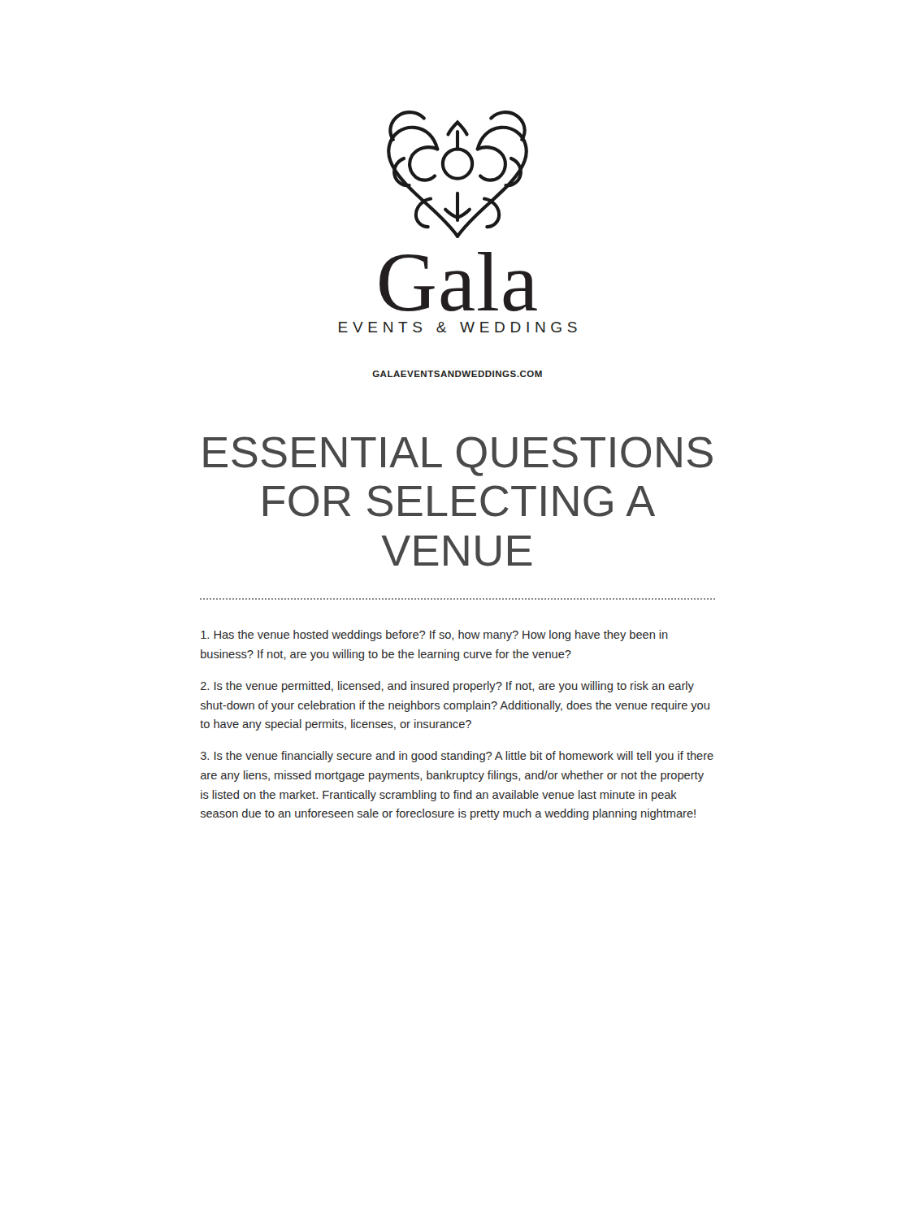Gala
Events & Weddings
galaeventsandweddings.com
Essential Questions for Selecting a Venue
Has the venue hosted weddings before? If so, how many? How long have they been in business? If not, are you willing to be the learning curve for the venue?
Is the venue permitted, licensed, and insured properly? If not, are you willing to risk an early shut-down of your celebration if the neighbors complain? Additionally, does the venue require you to have any special permits, licenses, or insurance?
Is the venue financially secure and in good standing? A little bit of homework will tell you if there are any liens, missed mortgage payments, bankruptcy filings, and/or whether or not the property is listed on the market. Frantically scrambling to find an available venue last minute in peak season due to an unforeseen sale or foreclosure is pretty much a wedding planning nightmare!